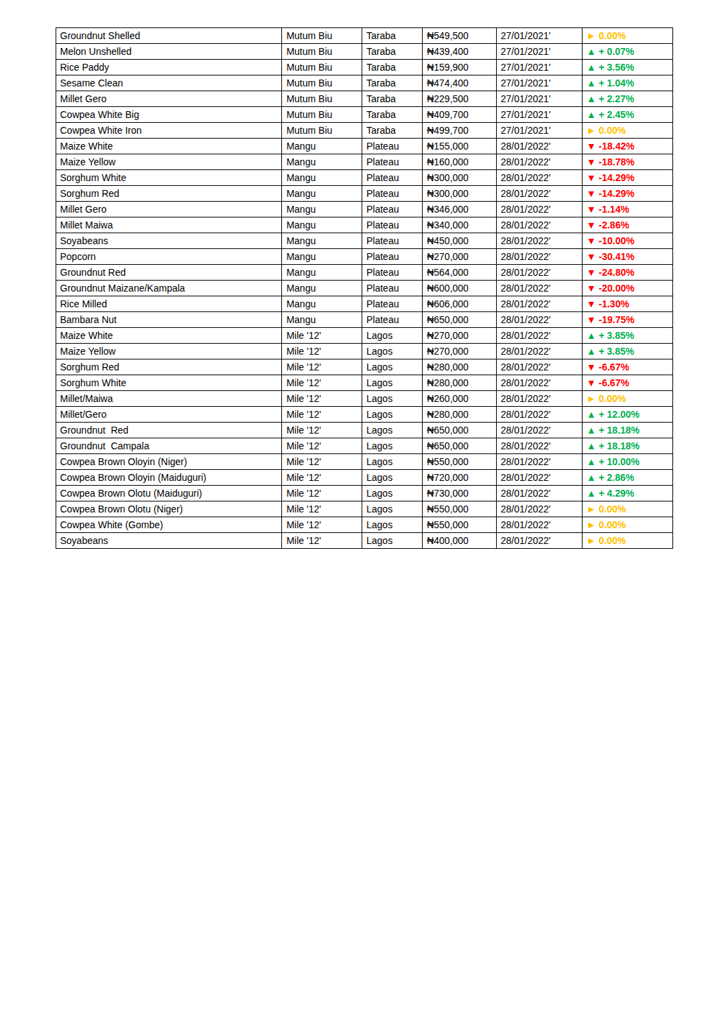| Groundnut Shelled | Mutum Biu | Taraba | ₦549,500 | 27/01/2021' | ► 0.00% |
| Melon Unshelled | Mutum Biu | Taraba | ₦439,400 | 27/01/2021' | ▲ + 0.07% |
| Rice Paddy | Mutum Biu | Taraba | ₦159,900 | 27/01/2021' | ▲ + 3.56% |
| Sesame Clean | Mutum Biu | Taraba | ₦474,400 | 27/01/2021' | ▲ + 1.04% |
| Millet Gero | Mutum Biu | Taraba | ₦229,500 | 27/01/2021' | ▲ + 2.27% |
| Cowpea White Big | Mutum Biu | Taraba | ₦409,700 | 27/01/2021' | ▲ + 2.45% |
| Cowpea White Iron | Mutum Biu | Taraba | ₦499,700 | 27/01/2021' | ► 0.00% |
| Maize White | Mangu | Plateau | ₦155,000 | 28/01/2022' | ▼ -18.42% |
| Maize Yellow | Mangu | Plateau | ₦160,000 | 28/01/2022' | ▼ -18.78% |
| Sorghum White | Mangu | Plateau | ₦300,000 | 28/01/2022' | ▼ -14.29% |
| Sorghum Red | Mangu | Plateau | ₦300,000 | 28/01/2022' | ▼ -14.29% |
| Millet Gero | Mangu | Plateau | ₦346,000 | 28/01/2022' | ▼ -1.14% |
| Millet Maiwa | Mangu | Plateau | ₦340,000 | 28/01/2022' | ▼ -2.86% |
| Soyabeans | Mangu | Plateau | ₦450,000 | 28/01/2022' | ▼ -10.00% |
| Popcorn | Mangu | Plateau | ₦270,000 | 28/01/2022' | ▼ -30.41% |
| Groundnut Red | Mangu | Plateau | ₦564,000 | 28/01/2022' | ▼ -24.80% |
| Groundnut Maizane/Kampala | Mangu | Plateau | ₦600,000 | 28/01/2022' | ▼ -20.00% |
| Rice Milled | Mangu | Plateau | ₦606,000 | 28/01/2022' | ▼ -1.30% |
| Bambara Nut | Mangu | Plateau | ₦650,000 | 28/01/2022' | ▼ -19.75% |
| Maize White | Mile '12' | Lagos | ₦270,000 | 28/01/2022' | ▲ + 3.85% |
| Maize Yellow | Mile '12' | Lagos | ₦270,000 | 28/01/2022' | ▲ + 3.85% |
| Sorghum Red | Mile '12' | Lagos | ₦280,000 | 28/01/2022' | ▼ -6.67% |
| Sorghum White | Mile '12' | Lagos | ₦280,000 | 28/01/2022' | ▼ -6.67% |
| Millet/Maiwa | Mile '12' | Lagos | ₦260,000 | 28/01/2022' | ► 0.00% |
| Millet/Gero | Mile '12' | Lagos | ₦280,000 | 28/01/2022' | ▲ + 12.00% |
| Groundnut Red | Mile '12' | Lagos | ₦650,000 | 28/01/2022' | ▲ + 18.18% |
| Groundnut Campala | Mile '12' | Lagos | ₦650,000 | 28/01/2022' | ▲ + 18.18% |
| Cowpea Brown Oloyin (Niger) | Mile '12' | Lagos | ₦550,000 | 28/01/2022' | ▲ + 10.00% |
| Cowpea Brown Oloyin (Maiduguri) | Mile '12' | Lagos | ₦720,000 | 28/01/2022' | ▲ + 2.86% |
| Cowpea Brown Olotu (Maiduguri) | Mile '12' | Lagos | ₦730,000 | 28/01/2022' | ▲ + 4.29% |
| Cowpea Brown Olotu (Niger) | Mile '12' | Lagos | ₦550,000 | 28/01/2022' | ► 0.00% |
| Cowpea White (Gombe) | Mile '12' | Lagos | ₦550,000 | 28/01/2022' | ► 0.00% |
| Soyabeans | Mile '12' | Lagos | ₦400,000 | 28/01/2022' | ► 0.00% |